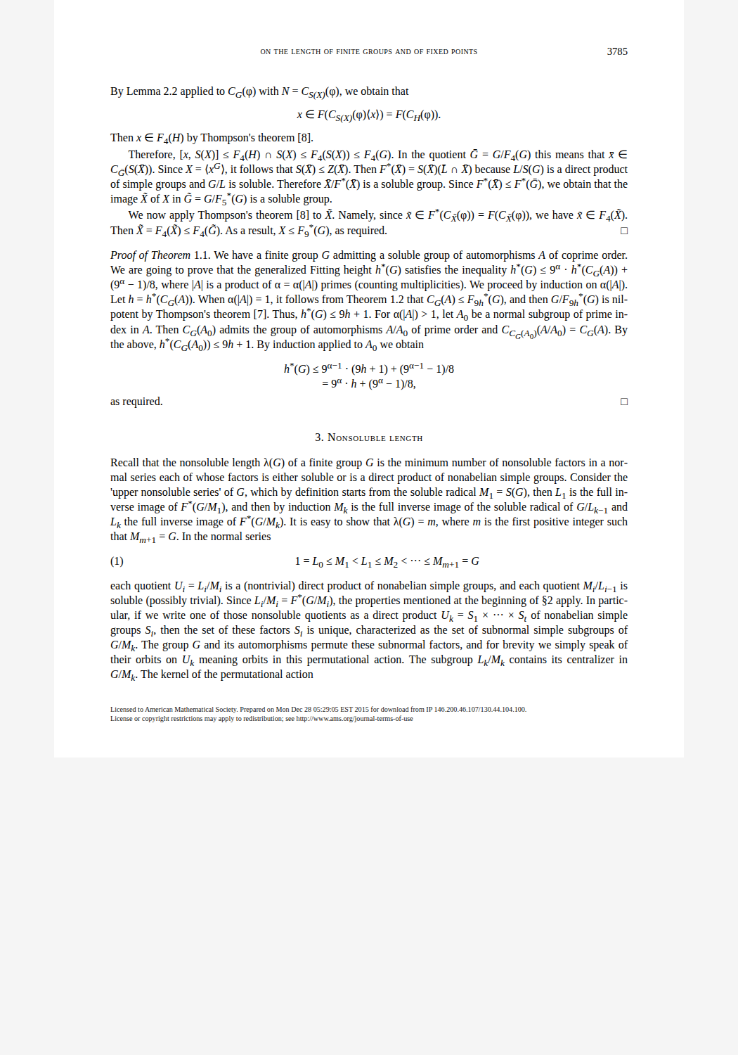on the length of finite groups and of fixed points 3785
By Lemma 2.2 applied to CG(φ) with N = CS(X)(φ), we obtain that
x ∈ F(CS(X)(φ)⟨x⟩) = F(CH(φ)).
Then x ∈ F4(H) by Thompson's theorem [8].
Therefore, [x, S(X)] ≤ F4(H) ∩ S(X) ≤ F4(S(X)) ≤ F4(G). In the quotient Ḡ = G/F4(G) this means that x̄ ∈ CḠ(S(X̄)). Since X = ⟨xG⟩, it follows that S(X̄) ≤ Z(X̄). Then F*(X̄) = S(X̄)(L̄ ∩ X̄) because L/S(G) is a direct product of simple groups and G/L is soluble. Therefore X̄/F*(X̄) is a soluble group. Since F*(X̄) ≤ F*(Ḡ), we obtain that the image X̃ of X in G̃ = G/F5*(G) is a soluble group.
We now apply Thompson's theorem [8] to X̃. Namely, since x̃ ∈ F*(CX̃(φ)) = F(CX̃(φ)), we have x̃ ∈ F4(X̃). Then X̃ = F4(X̃) ≤ F4(G̃). As a result, X ≤ F9*(G), as required. □
Proof of Theorem 1.1. We have a finite group G admitting a soluble group of automorphisms A of coprime order. We are going to prove that the generalized Fitting height h*(G) satisfies the inequality h*(G) ≤ 9α · h*(CG(A)) + (9α − 1)/8, where |A| is a product of α = α(|A|) primes (counting multiplicities). We proceed by induction on α(|A|). Let h = h*(CG(A)). When α(|A|) = 1, it follows from Theorem 1.2 that CG(A) ≤ F9h*(G), and then G/F9h*(G) is nilpotent by Thompson's theorem [7]. Thus, h*(G) ≤ 9h + 1. For α(|A|) > 1, let A0 be a normal subgroup of prime index in A. Then CG(A0) admits the group of automorphisms A/A0 of prime order and CCG(A0)(A/A0) = CG(A). By the above, h*(CG(A0)) ≤ 9h + 1. By induction applied to A0 we obtain
h*(G) ≤ 9α−1 · (9h + 1) + (9α−1 − 1)/8 = 9α · h + (9α − 1)/8,
as required. □
3. Nonsoluble length
Recall that the nonsoluble length λ(G) of a finite group G is the minimum number of nonsoluble factors in a normal series each of whose factors is either soluble or is a direct product of nonabelian simple groups. Consider the 'upper nonsoluble series' of G, which by definition starts from the soluble radical M1 = S(G), then L1 is the full inverse image of F*(G/M1), and then by induction Mk is the full inverse image of the soluble radical of G/Lk−1 and Lk the full inverse image of F*(G/Mk). It is easy to show that λ(G) = m, where m is the first positive integer such that Mm+1 = G. In the normal series
(1) 1 = L0 ≤ M1 < L1 ≤ M2 < ··· ≤ Mm+1 = G
each quotient Ui = Li/Mi is a (nontrivial) direct product of nonabelian simple groups, and each quotient Mi/Li−1 is soluble (possibly trivial). Since Li/Mi = F*(G/Mi), the properties mentioned at the beginning of §2 apply. In particular, if we write one of those nonsoluble quotients as a direct product Uk = S1 × ··· × St of nonabelian simple groups Si, then the set of these factors Si is unique, characterized as the set of subnormal simple subgroups of G/Mk. The group G and its automorphisms permute these subnormal factors, and for brevity we simply speak of their orbits on Uk meaning orbits in this permutational action. The subgroup Lk/Mk contains its centralizer in G/Mk. The kernel of the permutational action
Licensed to American Mathematical Society. Prepared on Mon Dec 28 05:29:05 EST 2015 for download from IP 146.200.46.107/130.44.104.100.
License or copyright restrictions may apply to redistribution; see http://www.ams.org/journal-terms-of-use